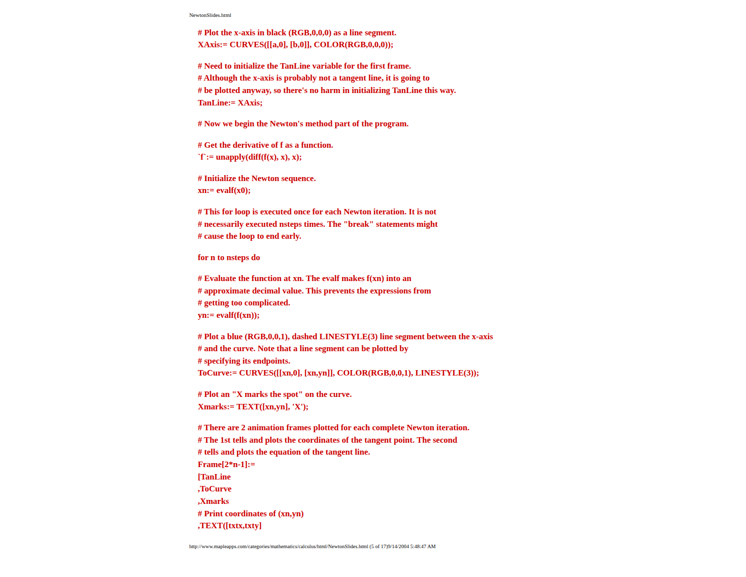NewtonSlides.html
# Plot the x-axis in black (RGB,0,0,0) as a line segment.
XAxis:= CURVES([[a,0], [b,0]], COLOR(RGB,0,0,0));
# Need to initialize the TanLine variable for the first frame.
# Although the x-axis is probably not a tangent line, it is going to
# be plotted anyway, so there's no harm in initializing TanLine this way.
TanLine:= XAxis;
# Now we begin the Newton's method part of the program.
# Get the derivative of f as a function.
`f`:= unapply(diff(f(x), x), x);
# Initialize the Newton sequence.
xn:= evalf(x0);
# This for loop is executed once for each Newton iteration. It is not
# necessarily executed nsteps times. The "break" statements might
# cause the loop to end early.
for n to nsteps do
# Evaluate the function at xn. The evalf makes f(xn) into an
# approximate decimal value. This prevents the expressions from
# getting too complicated.
yn:= evalf(f(xn));
# Plot a blue (RGB,0,0,1), dashed LINESTYLE(3) line segment between the x-axis
# and the curve. Note that a line segment can be plotted by
# specifying its endpoints.
ToCurve:= CURVES([[xn,0], [xn,yn]], COLOR(RGB,0,0,1), LINESTYLE(3));
# Plot an "X marks the spot" on the curve.
Xmarks:= TEXT([xn,yn], 'X');
# There are 2 animation frames plotted for each complete Newton iteration.
# The 1st tells and plots the coordinates of the tangent point. The second
# tells and plots the equation of the tangent line.
Frame[2*n-1]:=
[TanLine
,ToCurve
,Xmarks
# Print coordinates of (xn,yn)
,TEXT([txtx,txty]
http://www.mapleapps.com/categories/mathematics/calculus/html/NewtonSlides.html (5 of 17)9/14/2004 5:48:47 AM